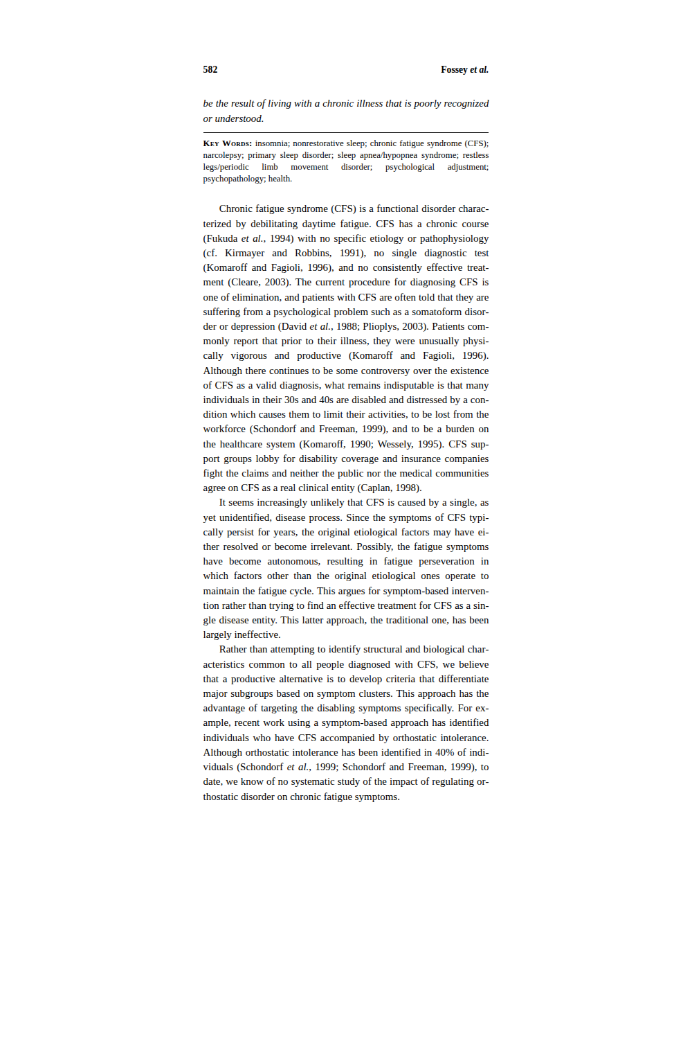582 Fossey et al.
be the result of living with a chronic illness that is poorly recognized or understood.
Key Words: insomnia; nonrestorative sleep; chronic fatigue syndrome (CFS); narcolepsy; primary sleep disorder; sleep apnea/hypopnea syndrome; restless legs/periodic limb movement disorder; psychological adjustment; psychopathology; health.
Chronic fatigue syndrome (CFS) is a functional disorder characterized by debilitating daytime fatigue. CFS has a chronic course (Fukuda et al., 1994) with no specific etiology or pathophysiology (cf. Kirmayer and Robbins, 1991), no single diagnostic test (Komaroff and Fagioli, 1996), and no consistently effective treatment (Cleare, 2003). The current procedure for diagnosing CFS is one of elimination, and patients with CFS are often told that they are suffering from a psychological problem such as a somatoform disorder or depression (David et al., 1988; Plioplys, 2003). Patients commonly report that prior to their illness, they were unusually physically vigorous and productive (Komaroff and Fagioli, 1996). Although there continues to be some controversy over the existence of CFS as a valid diagnosis, what remains indisputable is that many individuals in their 30s and 40s are disabled and distressed by a condition which causes them to limit their activities, to be lost from the workforce (Schondorf and Freeman, 1999), and to be a burden on the healthcare system (Komaroff, 1990; Wessely, 1995). CFS support groups lobby for disability coverage and insurance companies fight the claims and neither the public nor the medical communities agree on CFS as a real clinical entity (Caplan, 1998).
It seems increasingly unlikely that CFS is caused by a single, as yet unidentified, disease process. Since the symptoms of CFS typically persist for years, the original etiological factors may have either resolved or become irrelevant. Possibly, the fatigue symptoms have become autonomous, resulting in fatigue perseveration in which factors other than the original etiological ones operate to maintain the fatigue cycle. This argues for symptom-based intervention rather than trying to find an effective treatment for CFS as a single disease entity. This latter approach, the traditional one, has been largely ineffective.
Rather than attempting to identify structural and biological characteristics common to all people diagnosed with CFS, we believe that a productive alternative is to develop criteria that differentiate major subgroups based on symptom clusters. This approach has the advantage of targeting the disabling symptoms specifically. For example, recent work using a symptom-based approach has identified individuals who have CFS accompanied by orthostatic intolerance. Although orthostatic intolerance has been identified in 40% of individuals (Schondorf et al., 1999; Schondorf and Freeman, 1999), to date, we know of no systematic study of the impact of regulating orthostatic disorder on chronic fatigue symptoms.